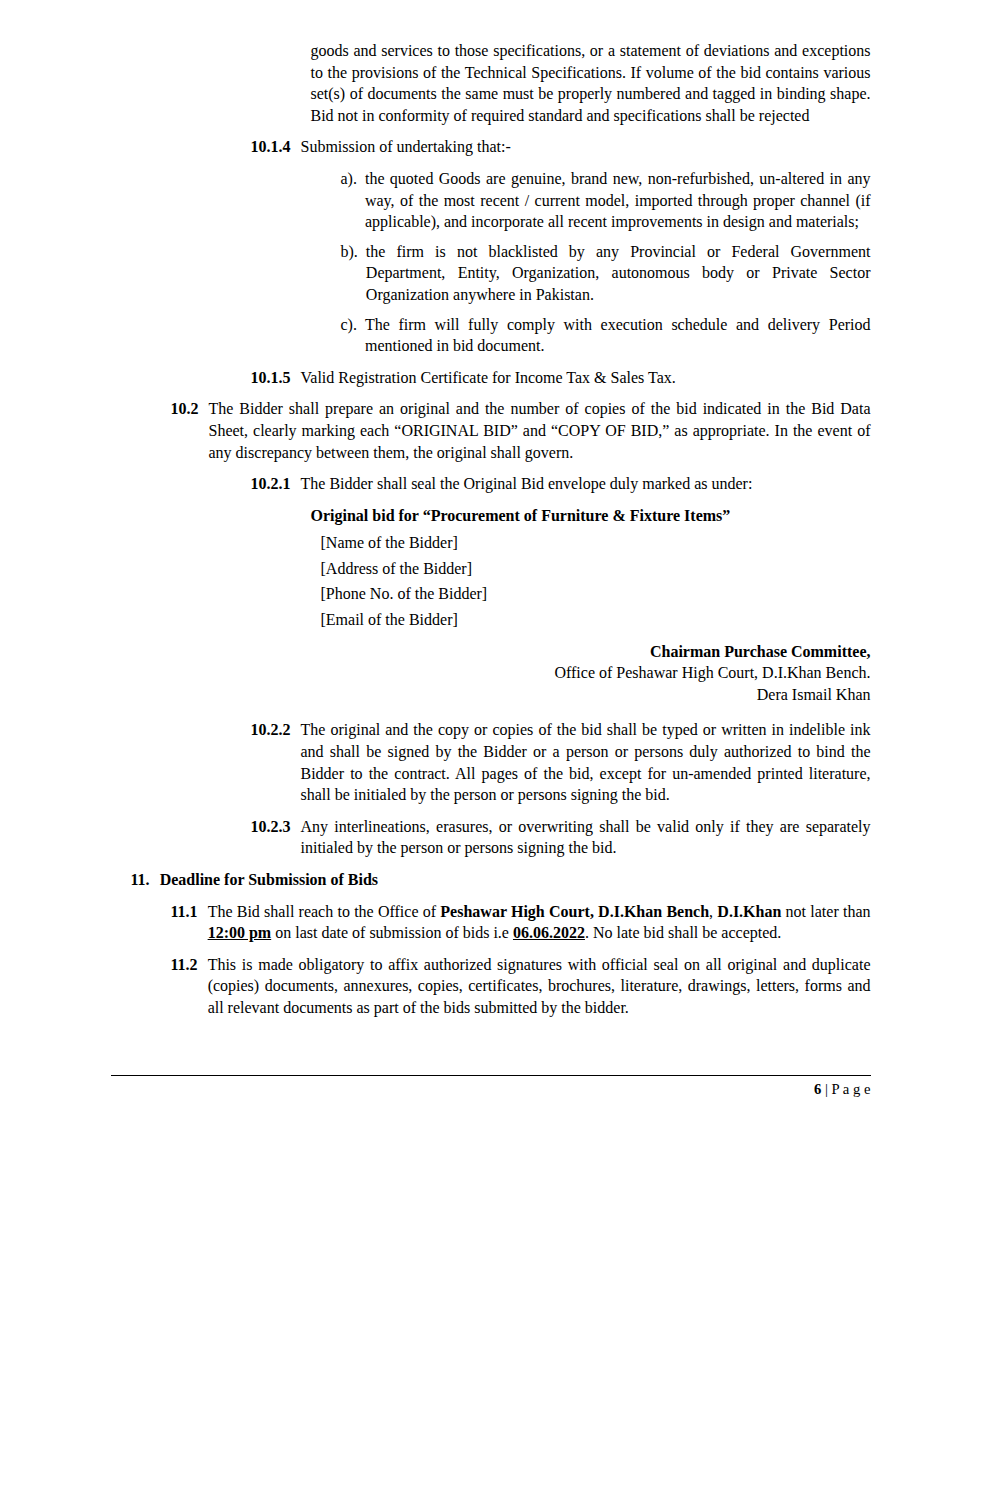goods and services to those specifications, or a statement of deviations and exceptions to the provisions of the Technical Specifications. If volume of the bid contains various set(s) of documents the same must be properly numbered and tagged in binding shape. Bid not in conformity of required standard and specifications shall be rejected
10.1.4
Submission of undertaking that:-
a). the quoted Goods are genuine, brand new, non-refurbished, un-altered in any way, of the most recent / current model, imported through proper channel (if applicable), and incorporate all recent improvements in design and materials;
b). the firm is not blacklisted by any Provincial or Federal Government Department, Entity, Organization, autonomous body or Private Sector Organization anywhere in Pakistan.
c). The firm will fully comply with execution schedule and delivery Period mentioned in bid document.
10.1.5
Valid Registration Certificate for Income Tax & Sales Tax.
10.2
The Bidder shall prepare an original and the number of copies of the bid indicated in the Bid Data Sheet, clearly marking each “ORIGINAL BID” and “COPY OF BID,” as appropriate. In the event of any discrepancy between them, the original shall govern.
10.2.1
The Bidder shall seal the Original Bid envelope duly marked as under:
Original bid for “Procurement of Furniture & Fixture Items”
[Name of the Bidder]
[Address of the Bidder]
[Phone No. of the Bidder]
[Email of the Bidder]
Chairman Purchase Committee,
Office of Peshawar High Court, D.I.Khan Bench.
Dera Ismail Khan
10.2.2
The original and the copy or copies of the bid shall be typed or written in indelible ink and shall be signed by the Bidder or a person or persons duly authorized to bind the Bidder to the contract. All pages of the bid, except for un-amended printed literature, shall be initialed by the person or persons signing the bid.
10.2.3
Any interlineations, erasures, or overwriting shall be valid only if they are separately initialed by the person or persons signing the bid.
11.
Deadline for Submission of Bids
11.1
The Bid shall reach to the Office of Peshawar High Court, D.I.Khan Bench, D.I.Khan not later than 12:00 pm on last date of submission of bids i.e 06.06.2022. No late bid shall be accepted.
11.2
This is made obligatory to affix authorized signatures with official seal on all original and duplicate (copies) documents, annexures, copies, certificates, brochures, literature, drawings, letters, forms and all relevant documents as part of the bids submitted by the bidder.
6 | P a g e